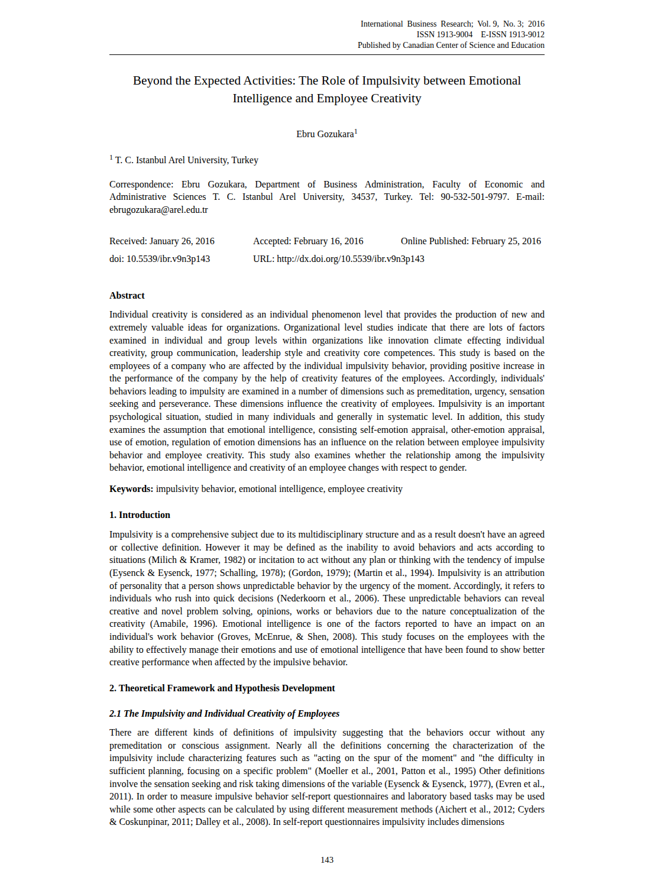International Business Research; Vol. 9, No. 3; 2016
ISSN 1913-9004 E-ISSN 1913-9012
Published by Canadian Center of Science and Education
Beyond the Expected Activities: The Role of Impulsivity between Emotional Intelligence and Employee Creativity
Ebru Gozukara1
1 T. C. Istanbul Arel University, Turkey
Correspondence: Ebru Gozukara, Department of Business Administration, Faculty of Economic and Administrative Sciences T. C. Istanbul Arel University, 34537, Turkey. Tel: 90-532-501-9797. E-mail: ebrugozukara@arel.edu.tr
| Received: January 26, 2016 | Accepted: February 16, 2016 | Online Published: February 25, 2016 |
| doi: 10.5539/ibr.v9n3p143 | URL: http://dx.doi.org/10.5539/ibr.v9n3p143 |
Abstract
Individual creativity is considered as an individual phenomenon level that provides the production of new and extremely valuable ideas for organizations. Organizational level studies indicate that there are lots of factors examined in individual and group levels within organizations like innovation climate effecting individual creativity, group communication, leadership style and creativity core competences. This study is based on the employees of a company who are affected by the individual impulsivity behavior, providing positive increase in the performance of the company by the help of creativity features of the employees. Accordingly, individuals' behaviors leading to impulsity are examined in a number of dimensions such as premeditation, urgency, sensation seeking and perseverance. These dimensions influence the creativity of employees. Impulsivity is an important psychological situation, studied in many individuals and generally in systematic level. In addition, this study examines the assumption that emotional intelligence, consisting self-emotion appraisal, other-emotion appraisal, use of emotion, regulation of emotion dimensions has an influence on the relation between employee impulsivity behavior and employee creativity. This study also examines whether the relationship among the impulsivity behavior, emotional intelligence and creativity of an employee changes with respect to gender.
Keywords: impulsivity behavior, emotional intelligence, employee creativity
1. Introduction
Impulsivity is a comprehensive subject due to its multidisciplinary structure and as a result doesn't have an agreed or collective definition. However it may be defined as the inability to avoid behaviors and acts according to situations (Milich & Kramer, 1982) or incitation to act without any plan or thinking with the tendency of impulse (Eysenck & Eysenck, 1977; Schalling, 1978); (Gordon, 1979); (Martin et al., 1994). Impulsivity is an attribution of personality that a person shows unpredictable behavior by the urgency of the moment. Accordingly, it refers to individuals who rush into quick decisions (Nederkoorn et al., 2006). These unpredictable behaviors can reveal creative and novel problem solving, opinions, works or behaviors due to the nature conceptualization of the creativity (Amabile, 1996). Emotional intelligence is one of the factors reported to have an impact on an individual's work behavior (Groves, McEnrue, & Shen, 2008). This study focuses on the employees with the ability to effectively manage their emotions and use of emotional intelligence that have been found to show better creative performance when affected by the impulsive behavior.
2. Theoretical Framework and Hypothesis Development
2.1 The Impulsivity and Individual Creativity of Employees
There are different kinds of definitions of impulsivity suggesting that the behaviors occur without any premeditation or conscious assignment. Nearly all the definitions concerning the characterization of the impulsivity include characterizing features such as "acting on the spur of the moment" and "the difficulty in sufficient planning, focusing on a specific problem" (Moeller et al., 2001, Patton et al., 1995) Other definitions involve the sensation seeking and risk taking dimensions of the variable (Eysenck & Eysenck, 1977), (Evren et al., 2011). In order to measure impulsive behavior self-report questionnaires and laboratory based tasks may be used while some other aspects can be calculated by using different measurement methods (Aichert et al., 2012; Cyders & Coskunpinar, 2011; Dalley et al., 2008). In self-report questionnaires impulsivity includes dimensions
143